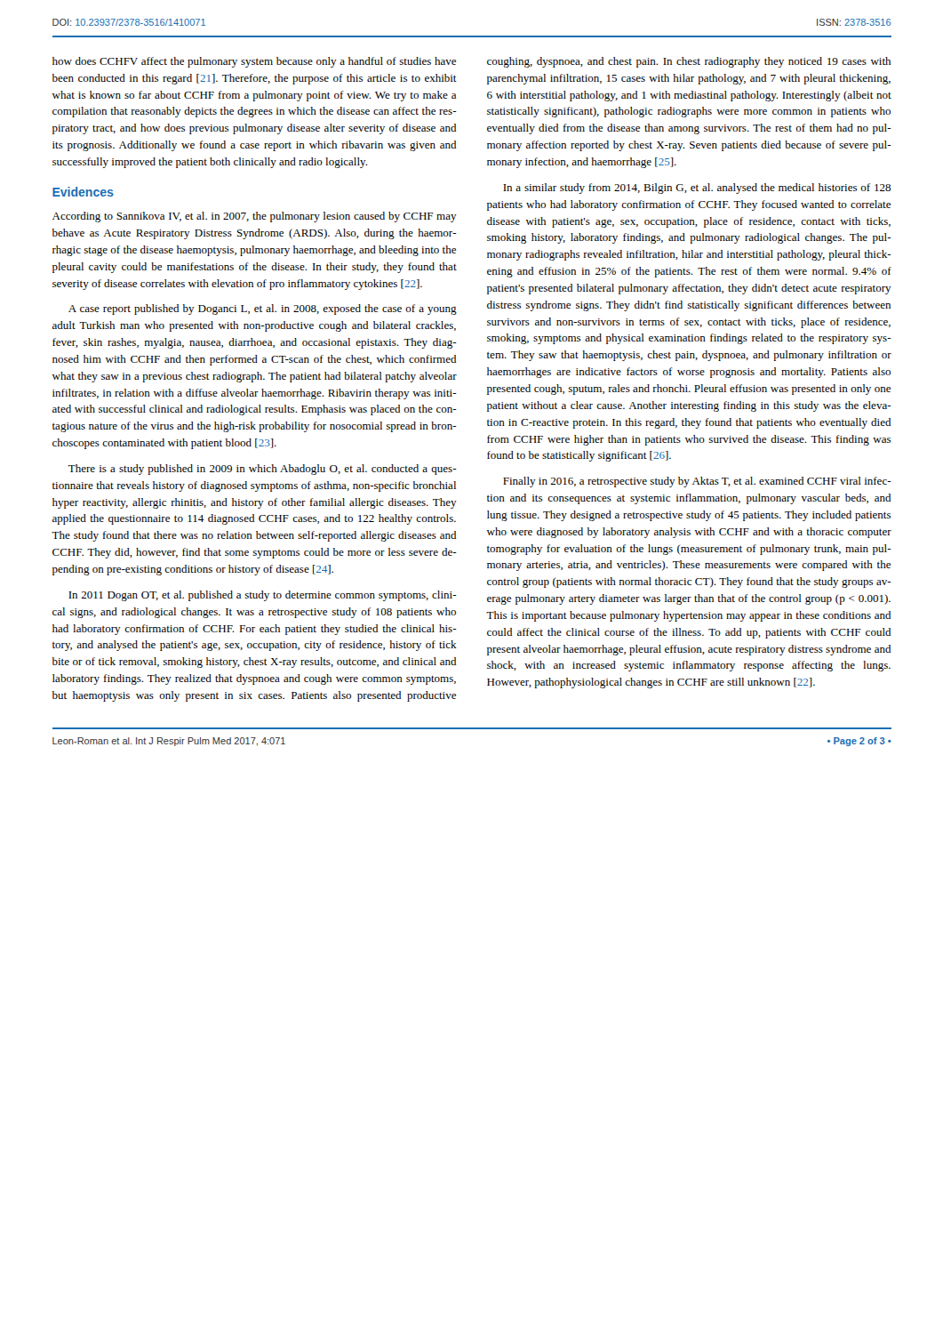DOI: 10.23937/2378-3516/1410071
ISSN: 2378-3516
how does CCHFV affect the pulmonary system because only a handful of studies have been conducted in this regard [21]. Therefore, the purpose of this article is to exhibit what is known so far about CCHF from a pulmonary point of view. We try to make a compilation that reasonably depicts the degrees in which the disease can affect the respiratory tract, and how does previous pulmonary disease alter severity of disease and its prognosis. Additionally we found a case report in which ribavarin was given and successfully improved the patient both clinically and radio logically.
Evidences
According to Sannikova IV, et al. in 2007, the pulmonary lesion caused by CCHF may behave as Acute Respiratory Distress Syndrome (ARDS). Also, during the haemorrhagic stage of the disease haemoptysis, pulmonary haemorrhage, and bleeding into the pleural cavity could be manifestations of the disease. In their study, they found that severity of disease correlates with elevation of pro inflammatory cytokines [22].
A case report published by Doganci L, et al. in 2008, exposed the case of a young adult Turkish man who presented with non-productive cough and bilateral crackles, fever, skin rashes, myalgia, nausea, diarrhoea, and occasional epistaxis. They diagnosed him with CCHF and then performed a CT-scan of the chest, which confirmed what they saw in a previous chest radiograph. The patient had bilateral patchy alveolar infiltrates, in relation with a diffuse alveolar haemorrhage. Ribavirin therapy was initiated with successful clinical and radiological results. Emphasis was placed on the contagious nature of the virus and the high-risk probability for nosocomial spread in bronchoscopes contaminated with patient blood [23].
There is a study published in 2009 in which Abadoglu O, et al. conducted a questionnaire that reveals history of diagnosed symptoms of asthma, non-specific bronchial hyper reactivity, allergic rhinitis, and history of other familial allergic diseases. They applied the questionnaire to 114 diagnosed CCHF cases, and to 122 healthy controls. The study found that there was no relation between self-reported allergic diseases and CCHF. They did, however, find that some symptoms could be more or less severe depending on pre-existing conditions or history of disease [24].
In 2011 Dogan OT, et al. published a study to determine common symptoms, clinical signs, and radiological changes. It was a retrospective study of 108 patients who had laboratory confirmation of CCHF. For each patient they studied the clinical history, and analysed the patient's age, sex, occupation, city of residence, history of tick bite or of tick removal, smoking history, chest X-ray results, outcome, and clinical and laboratory findings. They realized that dyspnoea and cough were common symptoms, but haemoptysis was only present in six cases. Patients also presented productive coughing, dyspnoea, and chest pain. In chest radiography they noticed 19 cases with parenchymal infiltration, 15 cases with hilar pathology, and 7 with pleural thickening, 6 with interstitial pathology, and 1 with mediastinal pathology. Interestingly (albeit not statistically significant), pathologic radiographs were more common in patients who eventually died from the disease than among survivors. The rest of them had no pulmonary affection reported by chest X-ray. Seven patients died because of severe pulmonary infection, and haemorrhage [25].
In a similar study from 2014, Bilgin G, et al. analysed the medical histories of 128 patients who had laboratory confirmation of CCHF. They focused wanted to correlate disease with patient's age, sex, occupation, place of residence, contact with ticks, smoking history, laboratory findings, and pulmonary radiological changes. The pulmonary radiographs revealed infiltration, hilar and interstitial pathology, pleural thickening and effusion in 25% of the patients. The rest of them were normal. 9.4% of patient's presented bilateral pulmonary affectation, they didn't detect acute respiratory distress syndrome signs. They didn't find statistically significant differences between survivors and non-survivors in terms of sex, contact with ticks, place of residence, smoking, symptoms and physical examination findings related to the respiratory system. They saw that haemoptysis, chest pain, dyspnoea, and pulmonary infiltration or haemorrhages are indicative factors of worse prognosis and mortality. Patients also presented cough, sputum, rales and rhonchi. Pleural effusion was presented in only one patient without a clear cause. Another interesting finding in this study was the elevation in C-reactive protein. In this regard, they found that patients who eventually died from CCHF were higher than in patients who survived the disease. This finding was found to be statistically significant [26].
Finally in 2016, a retrospective study by Aktas T, et al. examined CCHF viral infection and its consequences at systemic inflammation, pulmonary vascular beds, and lung tissue. They designed a retrospective study of 45 patients. They included patients who were diagnosed by laboratory analysis with CCHF and with a thoracic computer tomography for evaluation of the lungs (measurement of pulmonary trunk, main pulmonary arteries, atria, and ventricles). These measurements were compared with the control group (patients with normal thoracic CT). They found that the study groups average pulmonary artery diameter was larger than that of the control group (p < 0.001). This is important because pulmonary hypertension may appear in these conditions and could affect the clinical course of the illness. To add up, patients with CCHF could present alveolar haemorrhage, pleural effusion, acute respiratory distress syndrome and shock, with an increased systemic inflammatory response affecting the lungs. However, pathophysiological changes in CCHF are still unknown [22].
Leon-Roman et al. Int J Respir Pulm Med 2017, 4:071
• Page 2 of 3 •